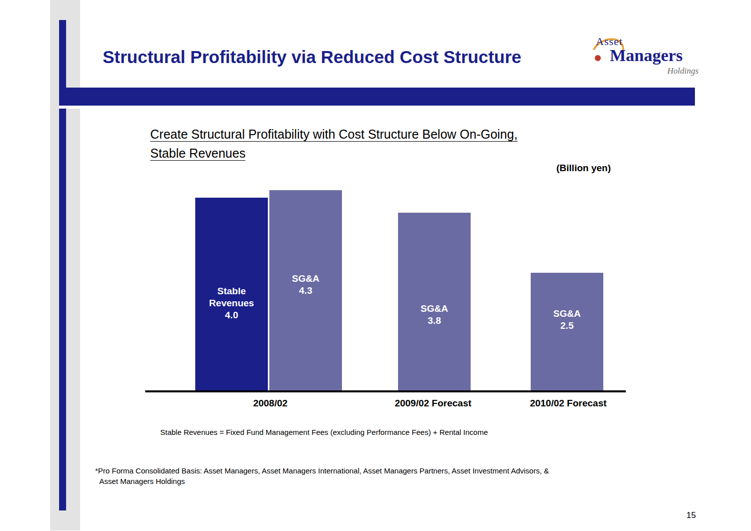Structural Profitability via Reduced Cost Structure
Asset
Managers
Holdings
Create Structural Profitability with Cost Structure Below On-Going,
Stable Revenues
(Billion yen)
Stable
Revenues
4.0
SG&A
4.3
SG&A
3.8
SG&A
2.5
2008/02
2009/02 Forecast
2010/02 Forecast
Stable Revenues = Fixed Fund Management Fees (excluding Performance Fees) + Rental Income
*Pro Forma Consolidated Basis: Asset Managers, Asset Managers International, Asset Managers Partners, Asset Investment Advisors, &
Asset Managers Holdings
15